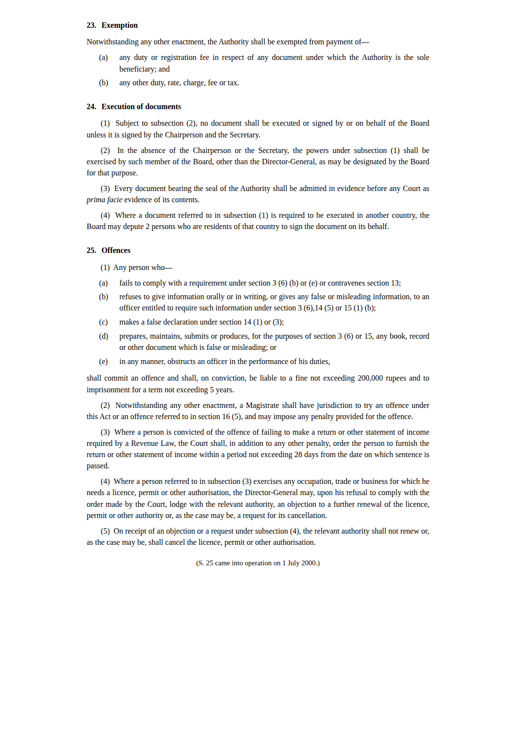23. Exemption
Notwithstanding any other enactment, the Authority shall be exempted from payment of—
(a) any duty or registration fee in respect of any document under which the Authority is the sole beneficiary; and
(b) any other duty, rate, charge, fee or tax.
24. Execution of documents
(1) Subject to subsection (2), no document shall be executed or signed by or on behalf of the Board unless it is signed by the Chairperson and the Secretary.
(2) In the absence of the Chairperson or the Secretary, the powers under subsection (1) shall be exercised by such member of the Board, other than the Director-General, as may be designated by the Board for that purpose.
(3) Every document bearing the seal of the Authority shall be admitted in evidence before any Court as prima facie evidence of its contents.
(4) Where a document referred to in subsection (1) is required to be executed in another country, the Board may depute 2 persons who are residents of that country to sign the document on its behalf.
25. Offences
(1) Any person who—
(a) fails to comply with a requirement under section 3 (6) (b) or (e) or contravenes section 13;
(b) refuses to give information orally or in writing, or gives any false or misleading information, to an officer entitled to require such information under section 3 (6),14 (5) or 15 (1) (b);
(c) makes a false declaration under section 14 (1) or (3);
(d) prepares, maintains, submits or produces, for the purposes of section 3 (6) or 15, any book, record or other document which is false or misleading; or
(e) in any manner, obstructs an officer in the performance of his duties,
shall commit an offence and shall, on conviction, be liable to a fine not exceeding 200,000 rupees and to imprisonment for a term not exceeding 5 years.
(2) Notwithstanding any other enactment, a Magistrate shall have jurisdiction to try an offence under this Act or an offence referred to in section 16 (5), and may impose any penalty provided for the offence.
(3) Where a person is convicted of the offence of failing to make a return or other statement of income required by a Revenue Law, the Court shall, in addition to any other penalty, order the person to furnish the return or other statement of income within a period not exceeding 28 days from the date on which sentence is passed.
(4) Where a person referred to in subsection (3) exercises any occupation, trade or business for which he needs a licence, permit or other authorisation, the Director-General may, upon his refusal to comply with the order made by the Court, lodge with the relevant authority, an objection to a further renewal of the licence, permit or other authority or, as the case may be, a request for its cancellation.
(5) On receipt of an objection or a request under subsection (4), the relevant authority shall not renew or, as the case may be, shall cancel the licence, permit or other authorisation.
(S. 25 came into operation on 1 July 2000.)